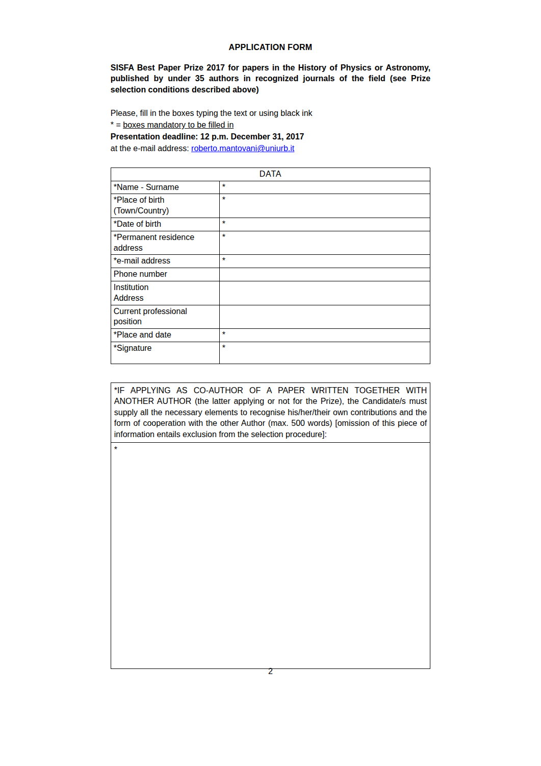APPLICATION FORM
SISFA Best Paper Prize 2017 for papers in the History of Physics or Astronomy, published by under 35 authors in recognized journals of the field (see Prize selection conditions described above)
Please, fill in the boxes typing the text or using black ink
* = boxes mandatory to be filled in
Presentation deadline: 12 p.m. December 31, 2017
at the e-mail address: roberto.mantovani@uniurb.it
| DATA |
| --- |
| *Name - Surname | * |
| *Place of birth (Town/Country) | * |
| *Date of birth | * |
| *Permanent residence address | * |
| *e-mail address | * |
| Phone number | |
| Institution Address | |
| Current professional position | |
| *Place and date | * |
| *Signature | * |
| *IF APPLYING AS CO-AUTHOR OF A PAPER WRITTEN TOGETHER WITH ANOTHER AUTHOR (the latter applying or not for the Prize), the Candidate/s must supply all the necessary elements to recognise his/her/their own contributions and the form of cooperation with the other Author (max. 500 words) [omission of this piece of information entails exclusion from the selection procedure]: |
| * |
2